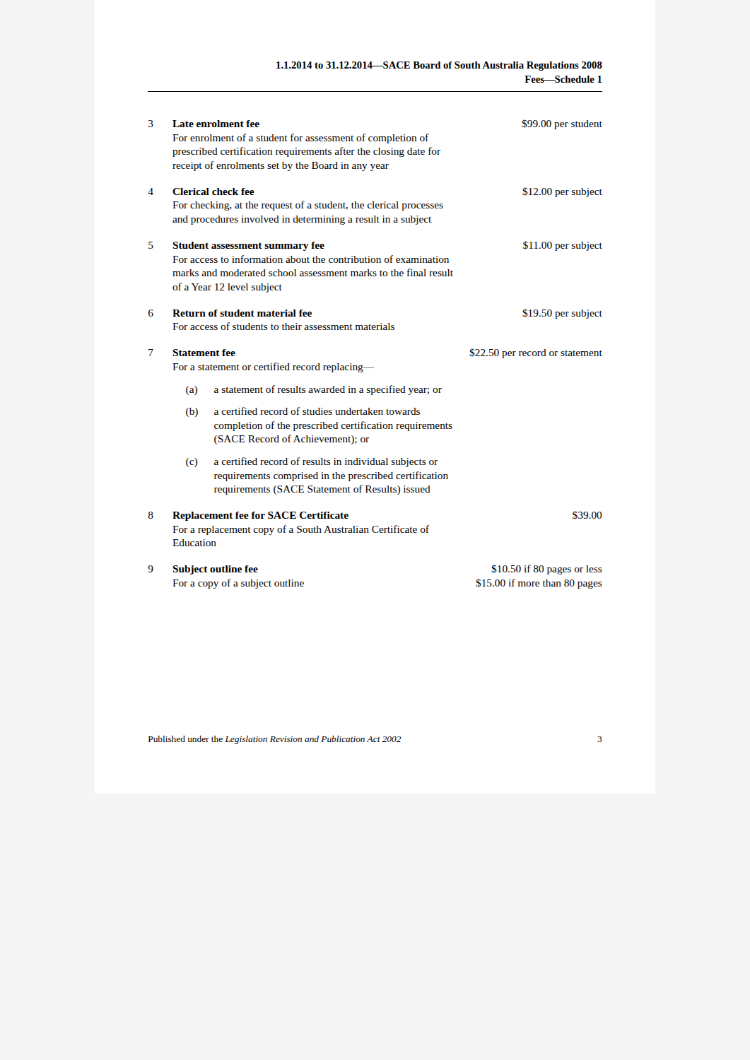1.1.2014 to 31.12.2014—SACE Board of South Australia Regulations 2008 Fees—Schedule 1
| 3 | Late enrolment fee For enrolment of a student for assessment of completion of prescribed certification requirements after the closing date for receipt of enrolments set by the Board in any year | $99.00 per student |
| 4 | Clerical check fee For checking, at the request of a student, the clerical processes and procedures involved in determining a result in a subject | $12.00 per subject |
| 5 | Student assessment summary fee For access to information about the contribution of examination marks and moderated school assessment marks to the final result of a Year 12 level subject | $11.00 per subject |
| 6 | Return of student material fee For access of students to their assessment materials | $19.50 per subject |
| 7 | Statement fee For a statement or certified record replacing— / (a) / a statement of results awarded in a specified year; or / / (b) / a certified record of studies undertaken towards completion of the prescribed certification requirements (SACE Record of Achievement); or / / (c) / a certified record of results in individual subjects or requirements comprised in the prescribed certification requirements (SACE Statement of Results) issued / | $22.50 per record or statement |
| 8 | Replacement fee for SACE Certificate For a replacement copy of a South Australian Certificate of Education | $39.00 |
| 9 | Subject outline fee For a copy of a subject outline | $10.50 if 80 pages or less $15.00 if more than 80 pages |
Published under the Legislation Revision and Publication Act 2002 3